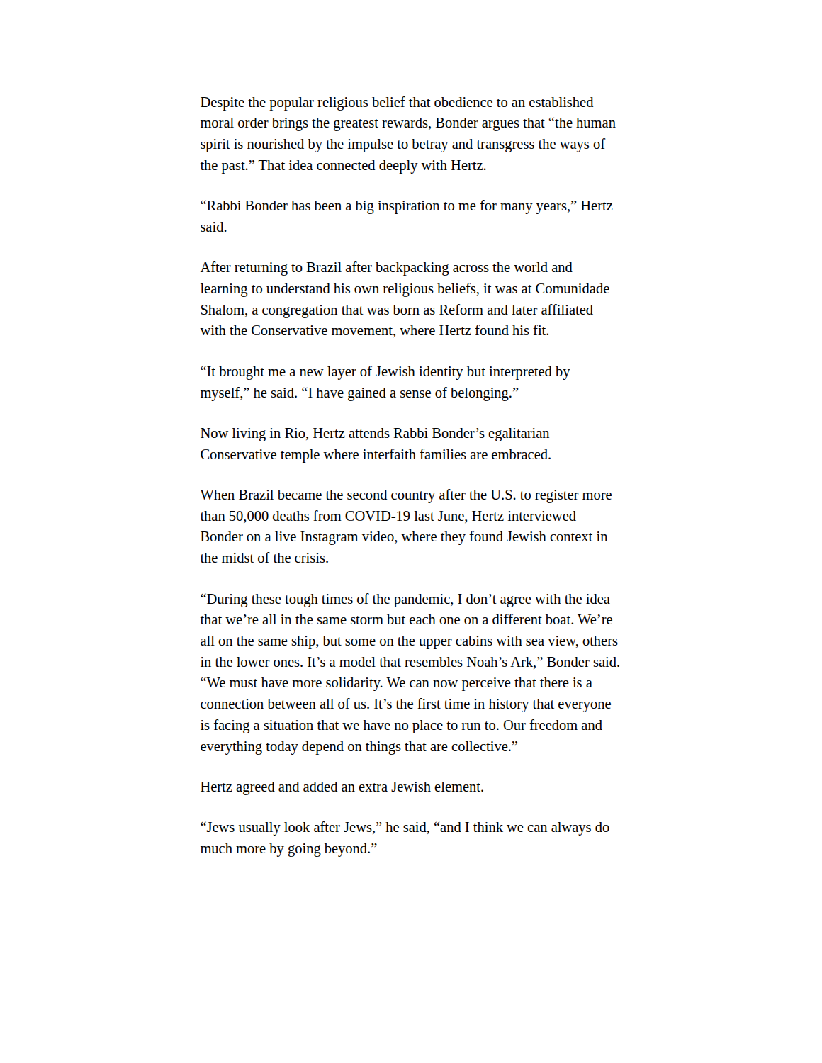Despite the popular religious belief that obedience to an established moral order brings the greatest rewards, Bonder argues that “the human spirit is nourished by the impulse to betray and transgress the ways of the past.” That idea connected deeply with Hertz.
“Rabbi Bonder has been a big inspiration to me for many years,” Hertz said.
After returning to Brazil after backpacking across the world and learning to understand his own religious beliefs, it was at Comunidade Shalom, a congregation that was born as Reform and later affiliated with the Conservative movement, where Hertz found his fit.
“It brought me a new layer of Jewish identity but interpreted by myself,” he said. “I have gained a sense of belonging.”
Now living in Rio, Hertz attends Rabbi Bonder’s egalitarian Conservative temple where interfaith families are embraced.
When Brazil became the second country after the U.S. to register more than 50,000 deaths from COVID-19 last June, Hertz interviewed Bonder on a live Instagram video, where they found Jewish context in the midst of the crisis.
“During these tough times of the pandemic, I don’t agree with the idea that we’re all in the same storm but each one on a different boat. We’re all on the same ship, but some on the upper cabins with sea view, others in the lower ones. It’s a model that resembles Noah’s Ark,” Bonder said. “We must have more solidarity. We can now perceive that there is a connection between all of us. It’s the first time in history that everyone is facing a situation that we have no place to run to. Our freedom and everything today depend on things that are collective.”
Hertz agreed and added an extra Jewish element.
“Jews usually look after Jews,” he said, “and I think we can always do much more by going beyond.”